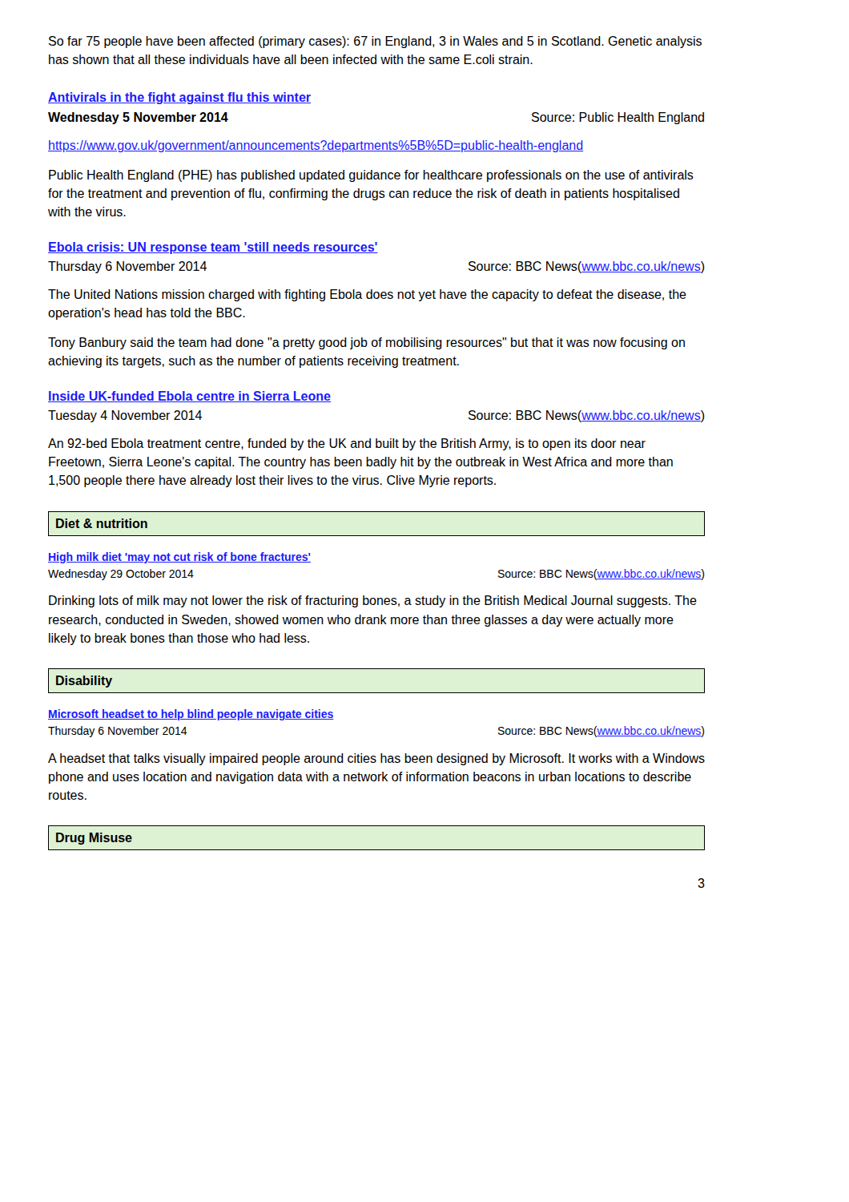So far 75 people have been affected (primary cases): 67 in England, 3 in Wales and 5 in Scotland. Genetic analysis has shown that all these individuals have all been infected with the same E.coli strain.
Antivirals in the fight against flu this winter
Wednesday 5 November 2014 Source: Public Health England
https://www.gov.uk/government/announcements?departments%5B%5D=public-health-england
Public Health England (PHE) has published updated guidance for healthcare professionals on the use of antivirals for the treatment and prevention of flu, confirming the drugs can reduce the risk of death in patients hospitalised with the virus.
Ebola crisis: UN response team 'still needs resources'
Thursday 6 November 2014 Source: BBC News(www.bbc.co.uk/news)
The United Nations mission charged with fighting Ebola does not yet have the capacity to defeat the disease, the operation's head has told the BBC.
Tony Banbury said the team had done "a pretty good job of mobilising resources" but that it was now focusing on achieving its targets, such as the number of patients receiving treatment.
Inside UK-funded Ebola centre in Sierra Leone
Tuesday 4 November 2014 Source: BBC News(www.bbc.co.uk/news)
An 92-bed Ebola treatment centre, funded by the UK and built by the British Army, is to open its door near Freetown, Sierra Leone's capital. The country has been badly hit by the outbreak in West Africa and more than 1,500 people there have already lost their lives to the virus. Clive Myrie reports.
Diet & nutrition
High milk diet 'may not cut risk of bone fractures'
Wednesday 29 October 2014 Source: BBC News(www.bbc.co.uk/news)
Drinking lots of milk may not lower the risk of fracturing bones, a study in the British Medical Journal suggests. The research, conducted in Sweden, showed women who drank more than three glasses a day were actually more likely to break bones than those who had less.
Disability
Microsoft headset to help blind people navigate cities
Thursday 6 November 2014 Source: BBC News(www.bbc.co.uk/news)
A headset that talks visually impaired people around cities has been designed by Microsoft. It works with a Windows phone and uses location and navigation data with a network of information beacons in urban locations to describe routes.
Drug Misuse
3